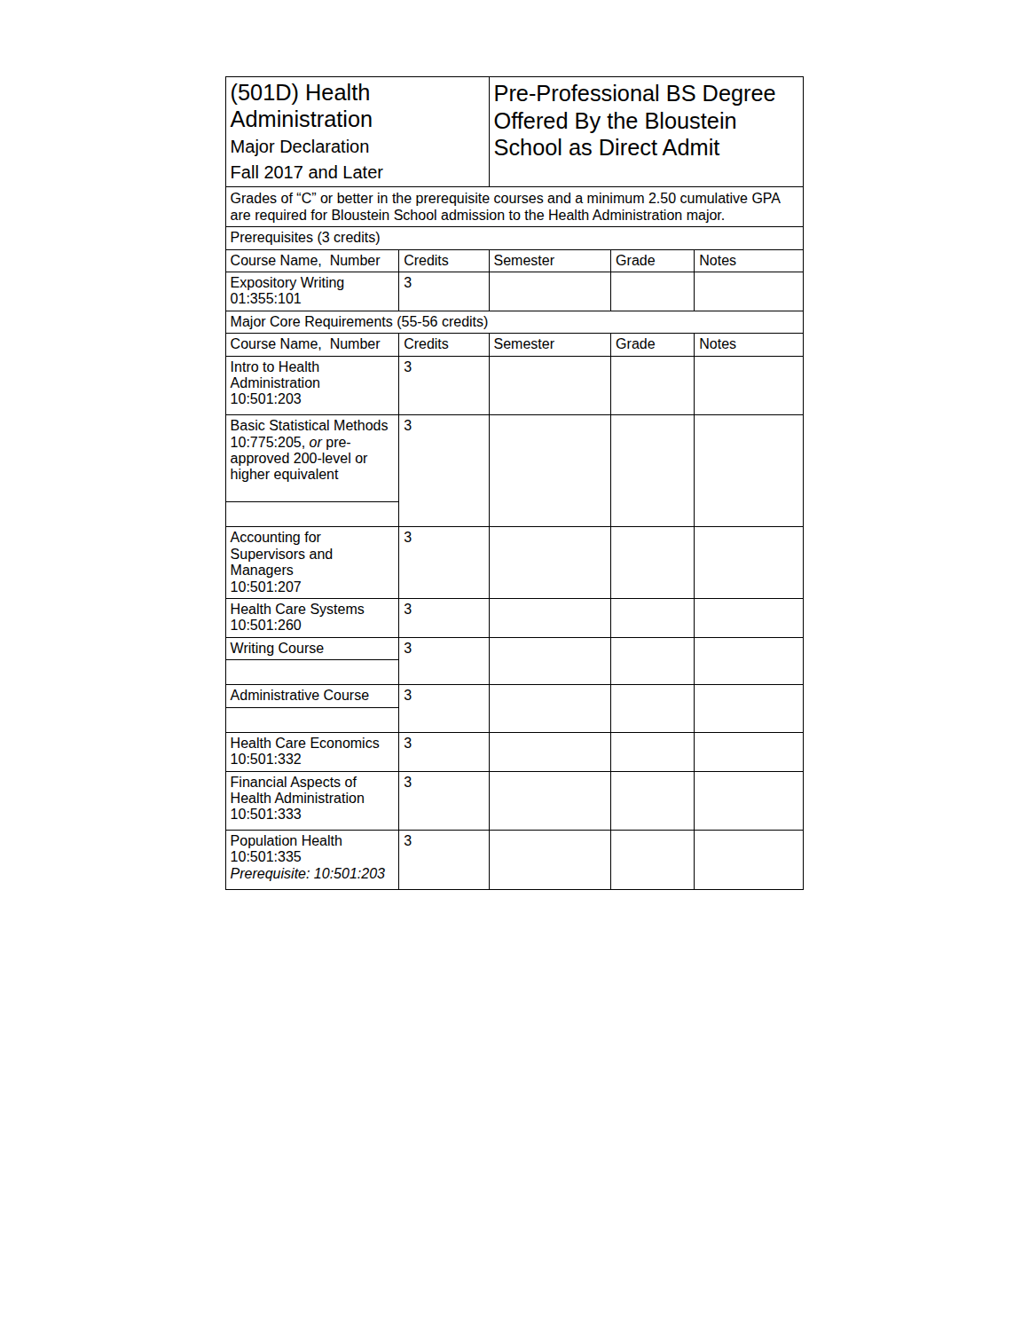| (501D) Health Administration Major Declaration Fall 2017 and Later | Pre-Professional BS Degree Offered By the Bloustein School as Direct Admit |
| Grades of “C” or better in the prerequisite courses and a minimum 2.50 cumulative GPA are required for Bloustein School admission to the Health Administration major. |
| Prerequisites (3 credits) |
| Course Name, Number | Credits | Semester | Grade | Notes |
| Expository Writing 01:355:101 | 3 | | | |
| Major Core Requirements (55-56 credits) |
| Course Name, Number | Credits | Semester | Grade | Notes |
| Intro to Health Administration 10:501:203 | 3 | | | |
| Basic Statistical Methods 10:775:205, or pre-approved 200-level or higher equivalent | 3 | | | |
| Accounting for Supervisors and Managers 10:501:207 | 3 | | | |
| Health Care Systems 10:501:260 | 3 | | | |
| Writing Course | 3 | | | |
| Administrative Course | 3 | | | |
| Health Care Economics 10:501:332 | 3 | | | |
| Financial Aspects of Health Administration 10:501:333 | 3 | | | |
| Population Health 10:501:335 Prerequisite: 10:501:203 | 3 | | | |